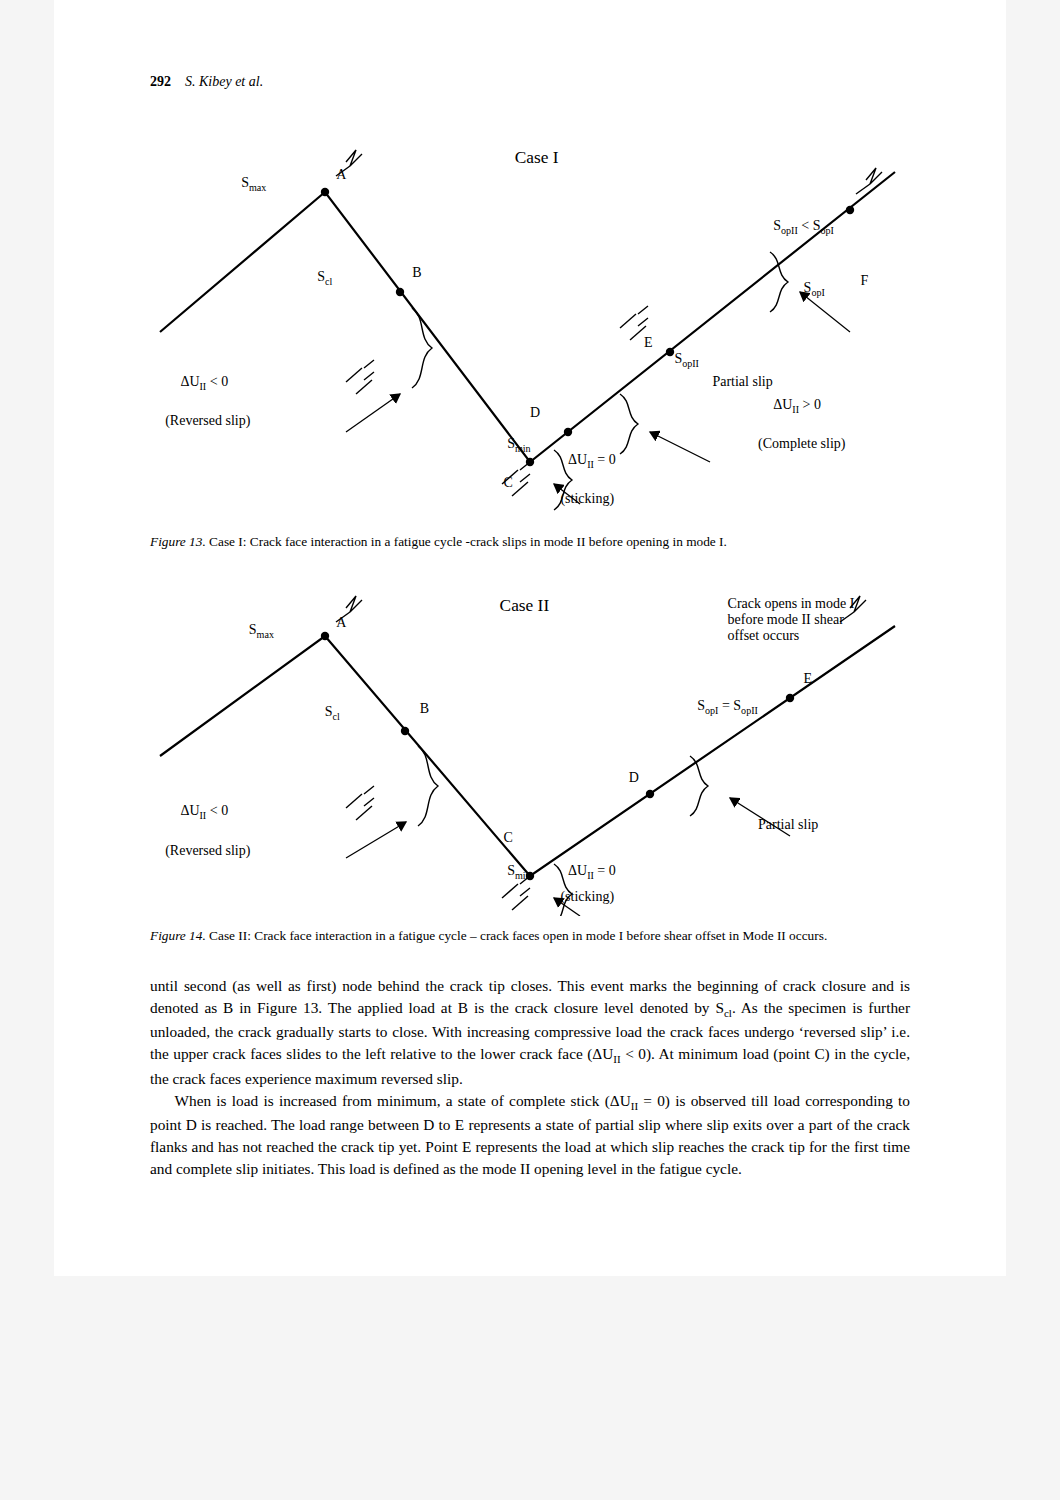292 S. Kibey et al.
Case I Smax A Scl B Smin C D E SopII SopI F SopII < SopI ΔUII < 0 (Reversed slip) ΔUII = 0 (sticking) Partial slip ΔUII > 0 (Complete slip)
Figure 13. Case I: Crack face interaction in a fatigue cycle -crack slips in mode II before opening in mode I.
Case II Smax A Scl B Smin C D E Crack opens in mode I
before mode II shear
offset occurs SopI = SopII ΔUII < 0 (Reversed slip) ΔUII = 0 (sticking) Partial slip
Figure 14. Case II: Crack face interaction in a fatigue cycle – crack faces open in mode I before shear offset in Mode II occurs.
until second (as well as first) node behind the crack tip closes. This event marks the beginning of crack closure and is denoted as B in Figure 13. The applied load at B is the crack closure level denoted by Scl. As the specimen is further unloaded, the crack gradually starts to close. With increasing compressive load the crack faces undergo ‘reversed slip’ i.e. the upper crack faces slides to the left relative to the lower crack face (ΔUII < 0). At minimum load (point C) in the cycle, the crack faces experience maximum reversed slip.
When is load is increased from minimum, a state of complete stick (ΔUII = 0) is observed till load corresponding to point D is reached. The load range between D to E represents a state of partial slip where slip exits over a part of the crack flanks and has not reached the crack tip yet. Point E represents the load at which slip reaches the crack tip for the first time and complete slip initiates. This load is defined as the mode II opening level in the fatigue cycle.